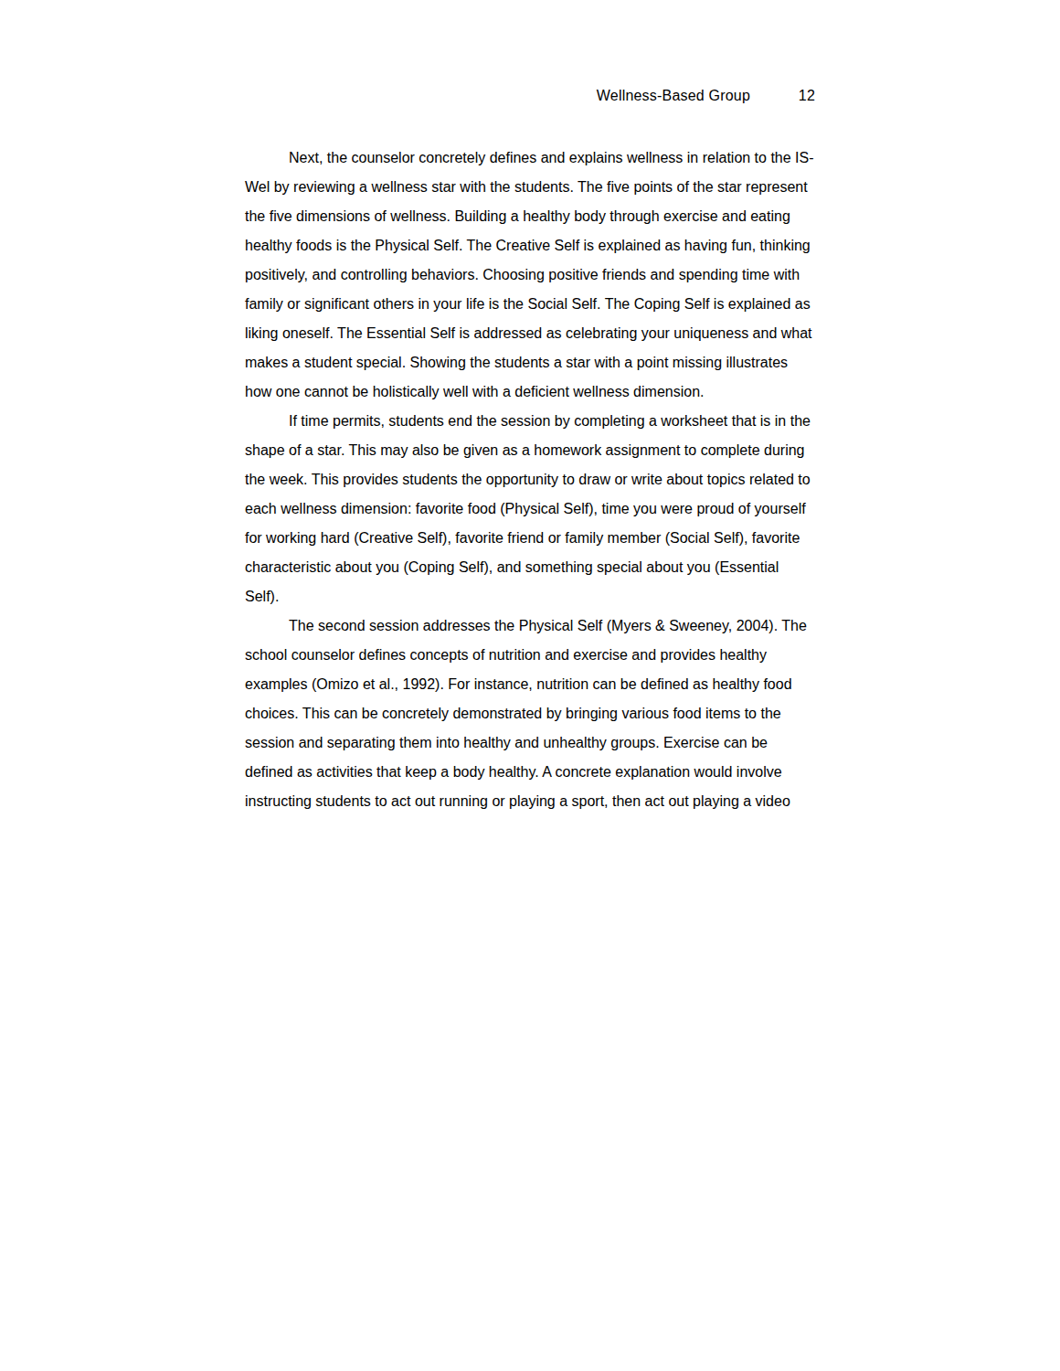Wellness-Based Group12
Next, the counselor concretely defines and explains wellness in relation to the IS-Wel by reviewing a wellness star with the students. The five points of the star represent the five dimensions of wellness. Building a healthy body through exercise and eating healthy foods is the Physical Self. The Creative Self is explained as having fun, thinking positively, and controlling behaviors. Choosing positive friends and spending time with family or significant others in your life is the Social Self. The Coping Self is explained as liking oneself. The Essential Self is addressed as celebrating your uniqueness and what makes a student special. Showing the students a star with a point missing illustrates how one cannot be holistically well with a deficient wellness dimension.
If time permits, students end the session by completing a worksheet that is in the shape of a star. This may also be given as a homework assignment to complete during the week. This provides students the opportunity to draw or write about topics related to each wellness dimension: favorite food (Physical Self), time you were proud of yourself for working hard (Creative Self), favorite friend or family member (Social Self), favorite characteristic about you (Coping Self), and something special about you (Essential Self).
The second session addresses the Physical Self (Myers & Sweeney, 2004). The school counselor defines concepts of nutrition and exercise and provides healthy examples (Omizo et al., 1992). For instance, nutrition can be defined as healthy food choices. This can be concretely demonstrated by bringing various food items to the session and separating them into healthy and unhealthy groups. Exercise can be defined as activities that keep a body healthy. A concrete explanation would involve instructing students to act out running or playing a sport, then act out playing a video